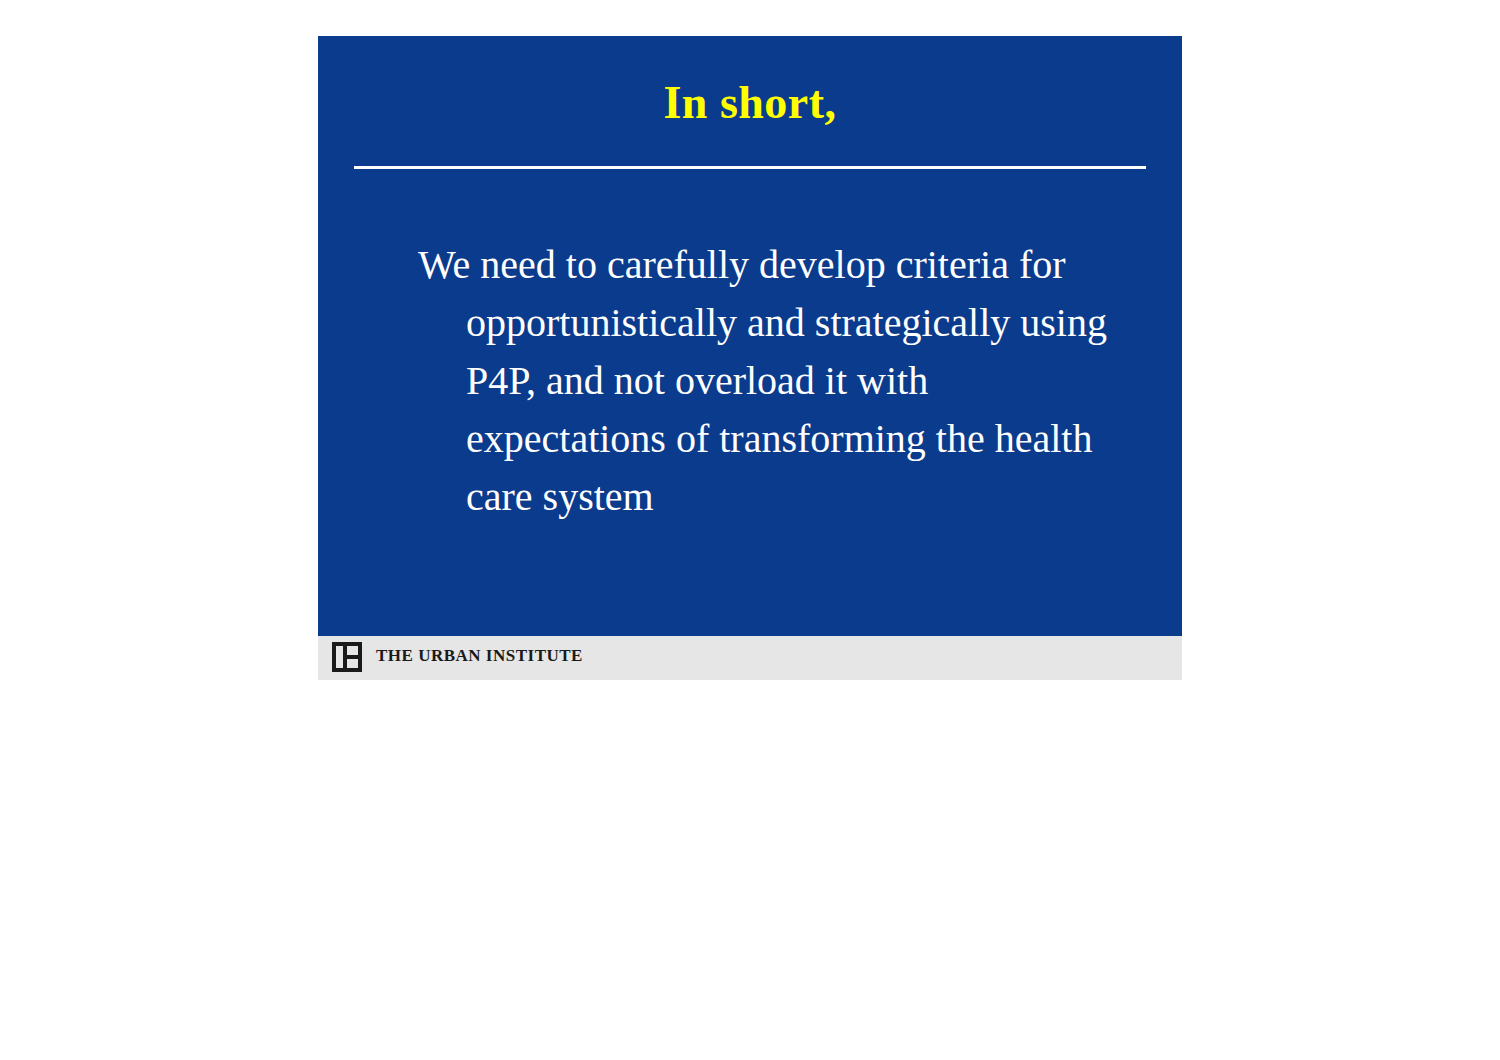In short,
We need to carefully develop criteria for opportunistically and strategically using P4P, and not overload it with expectations of transforming the health care system
THE URBAN INSTITUTE